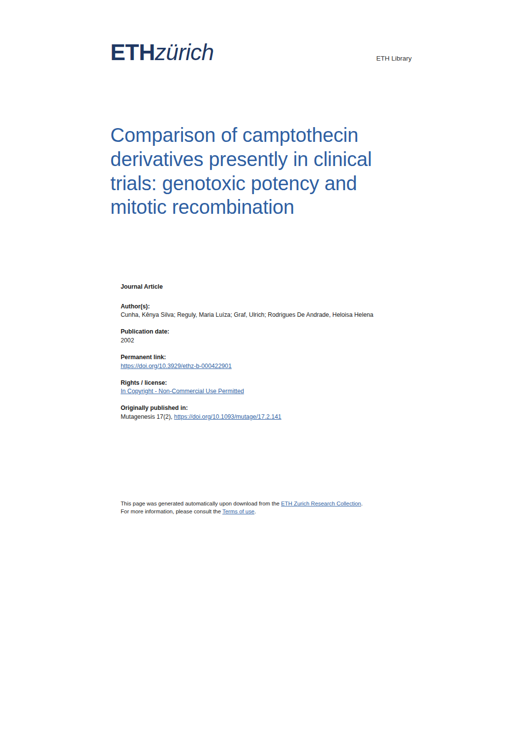ETH zürich
ETH Library
Comparison of camptothecin derivatives presently in clinical trials: genotoxic potency and mitotic recombination
Journal Article
Author(s):
Cunha, Kênya Silva; Reguly, Maria Luíza; Graf, Ulrich; Rodrigues De Andrade, Heloisa Helena
Publication date:
2002
Permanent link:
https://doi.org/10.3929/ethz-b-000422901
Rights / license:
In Copyright - Non-Commercial Use Permitted
Originally published in:
Mutagenesis 17(2), https://doi.org/10.1093/mutage/17.2.141
This page was generated automatically upon download from the ETH Zurich Research Collection.
For more information, please consult the Terms of use.